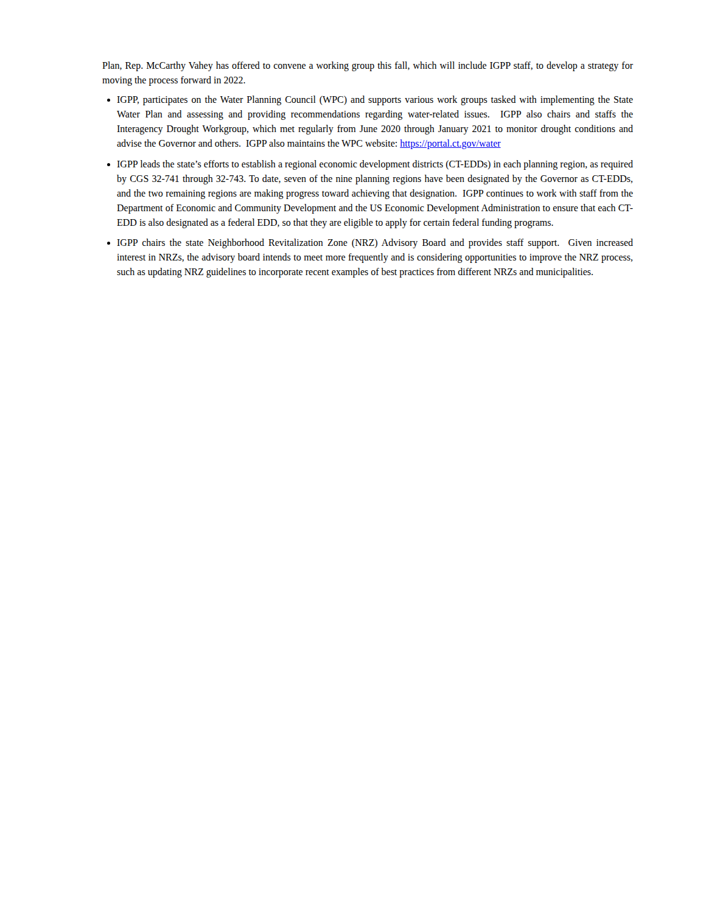Plan, Rep. McCarthy Vahey has offered to convene a working group this fall, which will include IGPP staff, to develop a strategy for moving the process forward in 2022.
IGPP, participates on the Water Planning Council (WPC) and supports various work groups tasked with implementing the State Water Plan and assessing and providing recommendations regarding water-related issues. IGPP also chairs and staffs the Interagency Drought Workgroup, which met regularly from June 2020 through January 2021 to monitor drought conditions and advise the Governor and others. IGPP also maintains the WPC website: https://portal.ct.gov/water
IGPP leads the state’s efforts to establish a regional economic development districts (CT-EDDs) in each planning region, as required by CGS 32-741 through 32-743. To date, seven of the nine planning regions have been designated by the Governor as CT-EDDs, and the two remaining regions are making progress toward achieving that designation. IGPP continues to work with staff from the Department of Economic and Community Development and the US Economic Development Administration to ensure that each CT-EDD is also designated as a federal EDD, so that they are eligible to apply for certain federal funding programs.
IGPP chairs the state Neighborhood Revitalization Zone (NRZ) Advisory Board and provides staff support. Given increased interest in NRZs, the advisory board intends to meet more frequently and is considering opportunities to improve the NRZ process, such as updating NRZ guidelines to incorporate recent examples of best practices from different NRZs and municipalities.